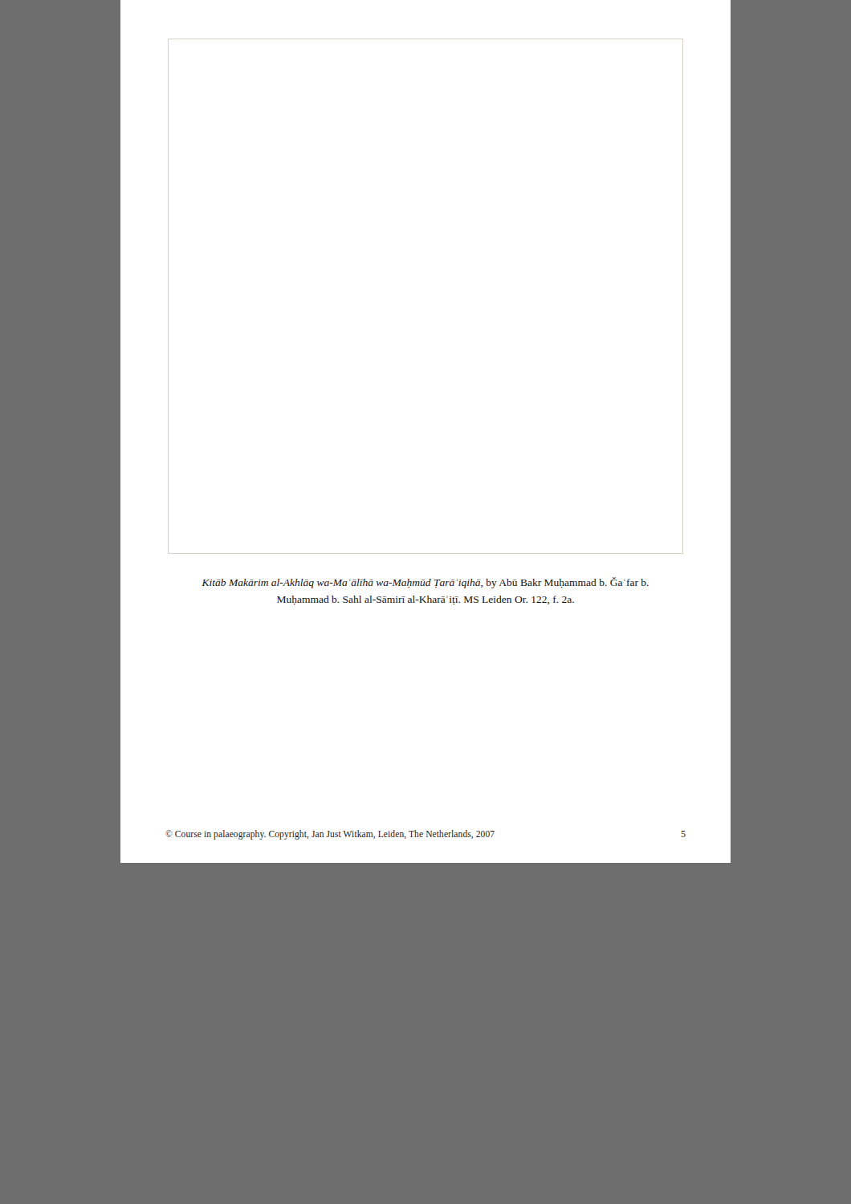Kitāb Makārim al-Akhlāq wa-Maʿālīhā wa-Maḥmūd Ṭarāʾiqihā, by Abū Bakr Muḥammad b. Ǧaʿfar b. Muḥammad b. Sahl al-Sāmirī al-Kharāʾiṭī. MS Leiden Or. 122, f. 2a.
© Course in palaeography. Copyright, Jan Just Witkam, Leiden, The Netherlands, 2007 5